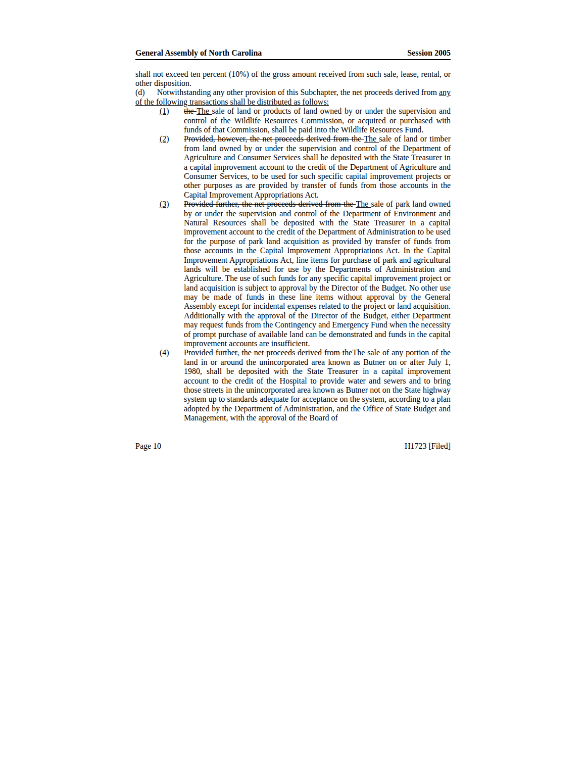General Assembly of North Carolina
Session 2005
shall not exceed ten percent (10%) of the gross amount received from such sale, lease, rental, or other disposition.
(d) Notwithstanding any other provision of this Subchapter, the net proceeds derived from any of the following transactions shall be distributed as follows:
(1) the The sale of land or products of land owned by or under the supervision and control of the Wildlife Resources Commission, or acquired or purchased with funds of that Commission, shall be paid into the Wildlife Resources Fund.
(2) Provided, however, the net proceeds derived from the The sale of land or timber from land owned by or under the supervision and control of the Department of Agriculture and Consumer Services shall be deposited with the State Treasurer in a capital improvement account to the credit of the Department of Agriculture and Consumer Services, to be used for such specific capital improvement projects or other purposes as are provided by transfer of funds from those accounts in the Capital Improvement Appropriations Act.
(3) Provided further, the net proceeds derived from the The sale of park land owned by or under the supervision and control of the Department of Environment and Natural Resources shall be deposited with the State Treasurer in a capital improvement account to the credit of the Department of Administration to be used for the purpose of park land acquisition as provided by transfer of funds from those accounts in the Capital Improvement Appropriations Act. In the Capital Improvement Appropriations Act, line items for purchase of park and agricultural lands will be established for use by the Departments of Administration and Agriculture. The use of such funds for any specific capital improvement project or land acquisition is subject to approval by the Director of the Budget. No other use may be made of funds in these line items without approval by the General Assembly except for incidental expenses related to the project or land acquisition. Additionally with the approval of the Director of the Budget, either Department may request funds from the Contingency and Emergency Fund when the necessity of prompt purchase of available land can be demonstrated and funds in the capital improvement accounts are insufficient.
(4) Provided further, the net proceeds derived from theThe sale of any portion of the land in or around the unincorporated area known as Butner on or after July 1, 1980, shall be deposited with the State Treasurer in a capital improvement account to the credit of the Hospital to provide water and sewers and to bring those streets in the unincorporated area known as Butner not on the State highway system up to standards adequate for acceptance on the system, according to a plan adopted by the Department of Administration, and the Office of State Budget and Management, with the approval of the Board of
Page 10
H1723 [Filed]